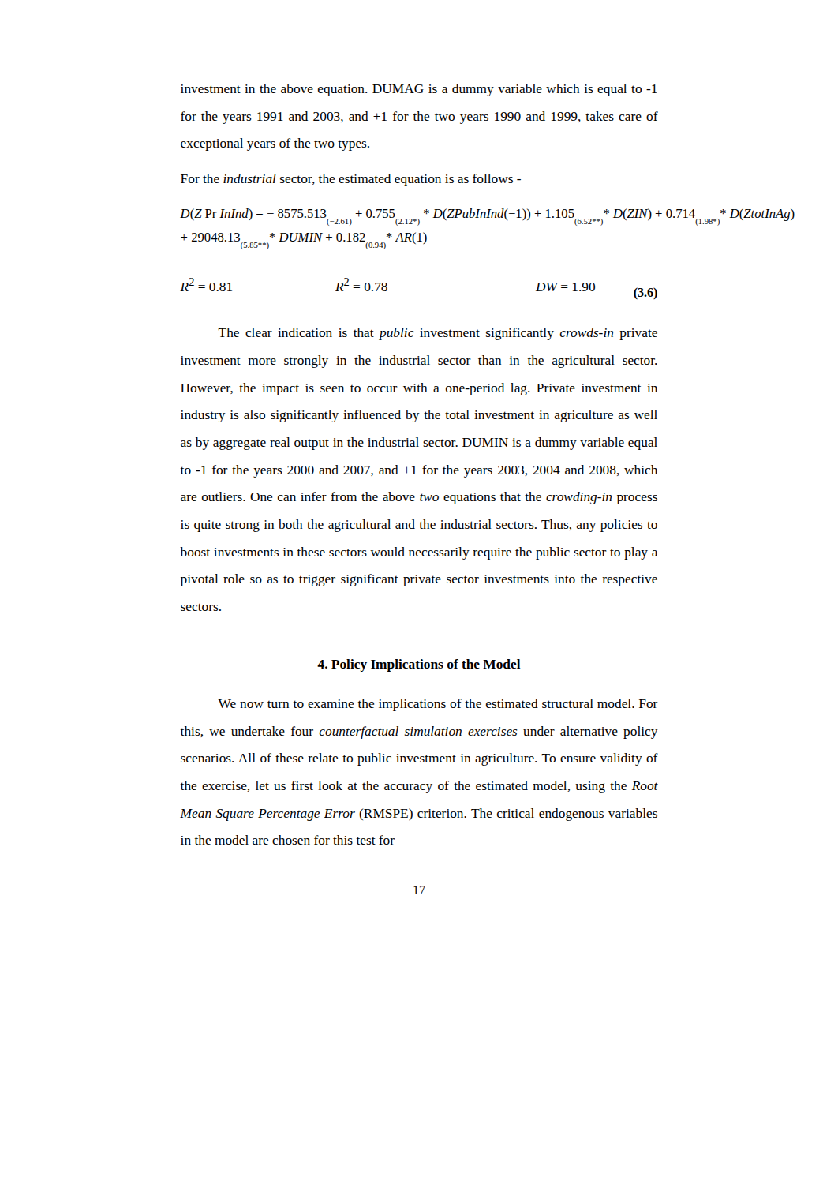investment in the above equation. DUMAG is a dummy variable which is equal to -1 for the years 1991 and 2003, and +1 for the two years 1990 and 1999, takes care of exceptional years of the two types.
For the industrial sector, the estimated equation is as follows -
D(Z Pr InInd) = − 8575.513(−2.61) + 0.755(2.12*) * D(ZPubInInd(−1)) + 1.105(6.52**)* D(ZIN) + 0.714(1.98*)* D(ZtotInAg)
+ 29048.13(5.85**)* DUMIN + 0.182(0.94)* AR(1)
R2 = 0.81 R2 = 0.78 DW = 1.90 (3.6)
The clear indication is that public investment significantly crowds-in private investment more strongly in the industrial sector than in the agricultural sector. However, the impact is seen to occur with a one-period lag. Private investment in industry is also significantly influenced by the total investment in agriculture as well as by aggregate real output in the industrial sector. DUMIN is a dummy variable equal to -1 for the years 2000 and 2007, and +1 for the years 2003, 2004 and 2008, which are outliers. One can infer from the above two equations that the crowding-in process is quite strong in both the agricultural and the industrial sectors. Thus, any policies to boost investments in these sectors would necessarily require the public sector to play a pivotal role so as to trigger significant private sector investments into the respective sectors.
4. Policy Implications of the Model
We now turn to examine the implications of the estimated structural model. For this, we undertake four counterfactual simulation exercises under alternative policy scenarios. All of these relate to public investment in agriculture. To ensure validity of the exercise, let us first look at the accuracy of the estimated model, using the Root Mean Square Percentage Error (RMSPE) criterion. The critical endogenous variables in the model are chosen for this test for
17